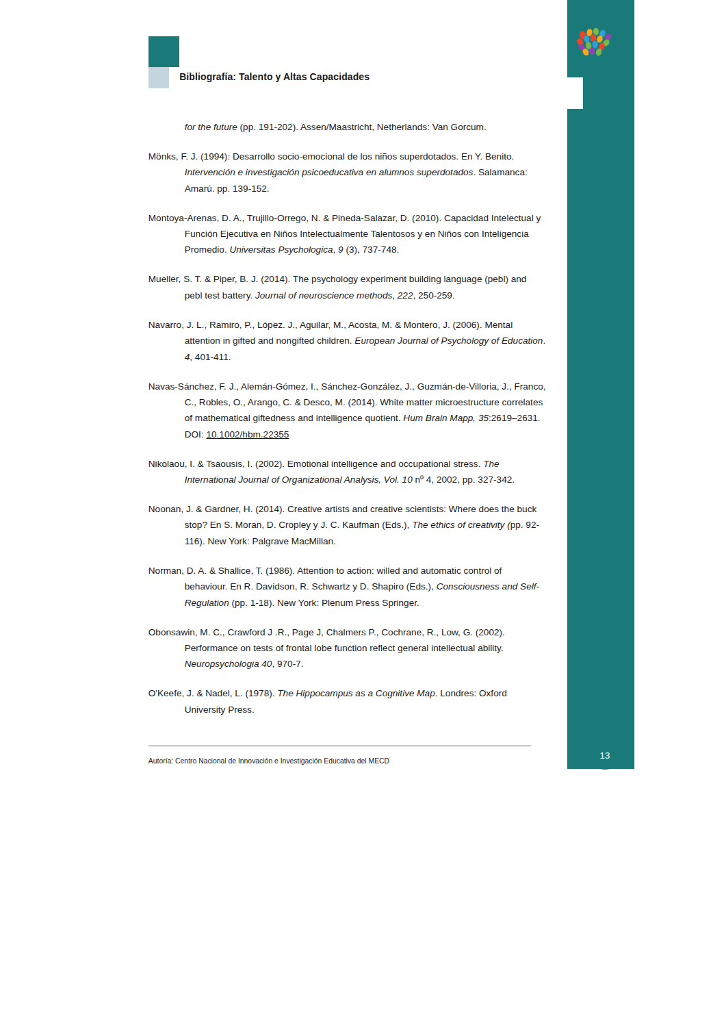Bibliografía: Talento y Altas Capacidades
for the future (pp. 191-202). Assen/Maastricht, Netherlands: Van Gorcum.
Mönks, F. J. (1994): Desarrollo socio-emocional de los niños superdotados. En Y. Benito. Intervención e investigación psicoeducativa en alumnos superdotados. Salamanca: Amarú. pp. 139-152.
Montoya-Arenas, D. A., Trujillo-Orrego, N. & Pineda-Salazar, D. (2010). Capacidad Intelectual y Función Ejecutiva en Niños Intelectualmente Talentosos y en Niños con Inteligencia Promedio. Universitas Psychologica, 9 (3), 737-748.
Mueller, S. T. & Piper, B. J. (2014). The psychology experiment building language (pebl) and pebl test battery. Journal of neuroscience methods, 222, 250-259.
Navarro, J. L., Ramiro, P., López. J., Aguilar, M., Acosta, M. & Montero, J. (2006). Mental attention in gifted and nongifted children. European Journal of Psychology of Education. 4, 401-411.
Navas-Sánchez, F. J., Alemán-Gómez, I., Sánchez-González, J., Guzmán-de-Villoria, J., Franco, C., Robles, O., Arango, C. & Desco, M. (2014). White matter microestructure correlates of mathematical giftedness and intelligence quotient. Hum Brain Mapp, 35:2619–2631. DOI: 10.1002/hbm.22355
Nikolaou, I. & Tsaousis, I. (2002). Emotional intelligence and occupational stress. The International Journal of Organizational Analysis, Vol. 10 nº 4, 2002, pp. 327-342.
Noonan, J. & Gardner, H. (2014). Creative artists and creative scientists: Where does the buck stop? En S. Moran, D. Cropley y J. C. Kaufman (Eds.), The ethics of creativity (pp. 92-116). New York: Palgrave MacMillan.
Norman, D. A. & Shallice, T. (1986). Attention to action: willed and automatic control of behaviour. En R. Davidson, R. Schwartz y D. Shapiro (Eds.), Consciousness and Self-Regulation (pp. 1-18). New York: Plenum Press Springer.
Obonsawin, M. C., Crawford J .R., Page J, Chalmers P., Cochrane, R., Low, G. (2002). Performance on tests of frontal lobe function reflect general intellectual ability. Neuropsychologia 40, 970-7.
O'Keefe, J. & Nadel, L. (1978). The Hippocampus as a Cognitive Map. Londres: Oxford University Press.
Autoría: Centro Nacional de Innovación e Investigación Educativa del MECD
13